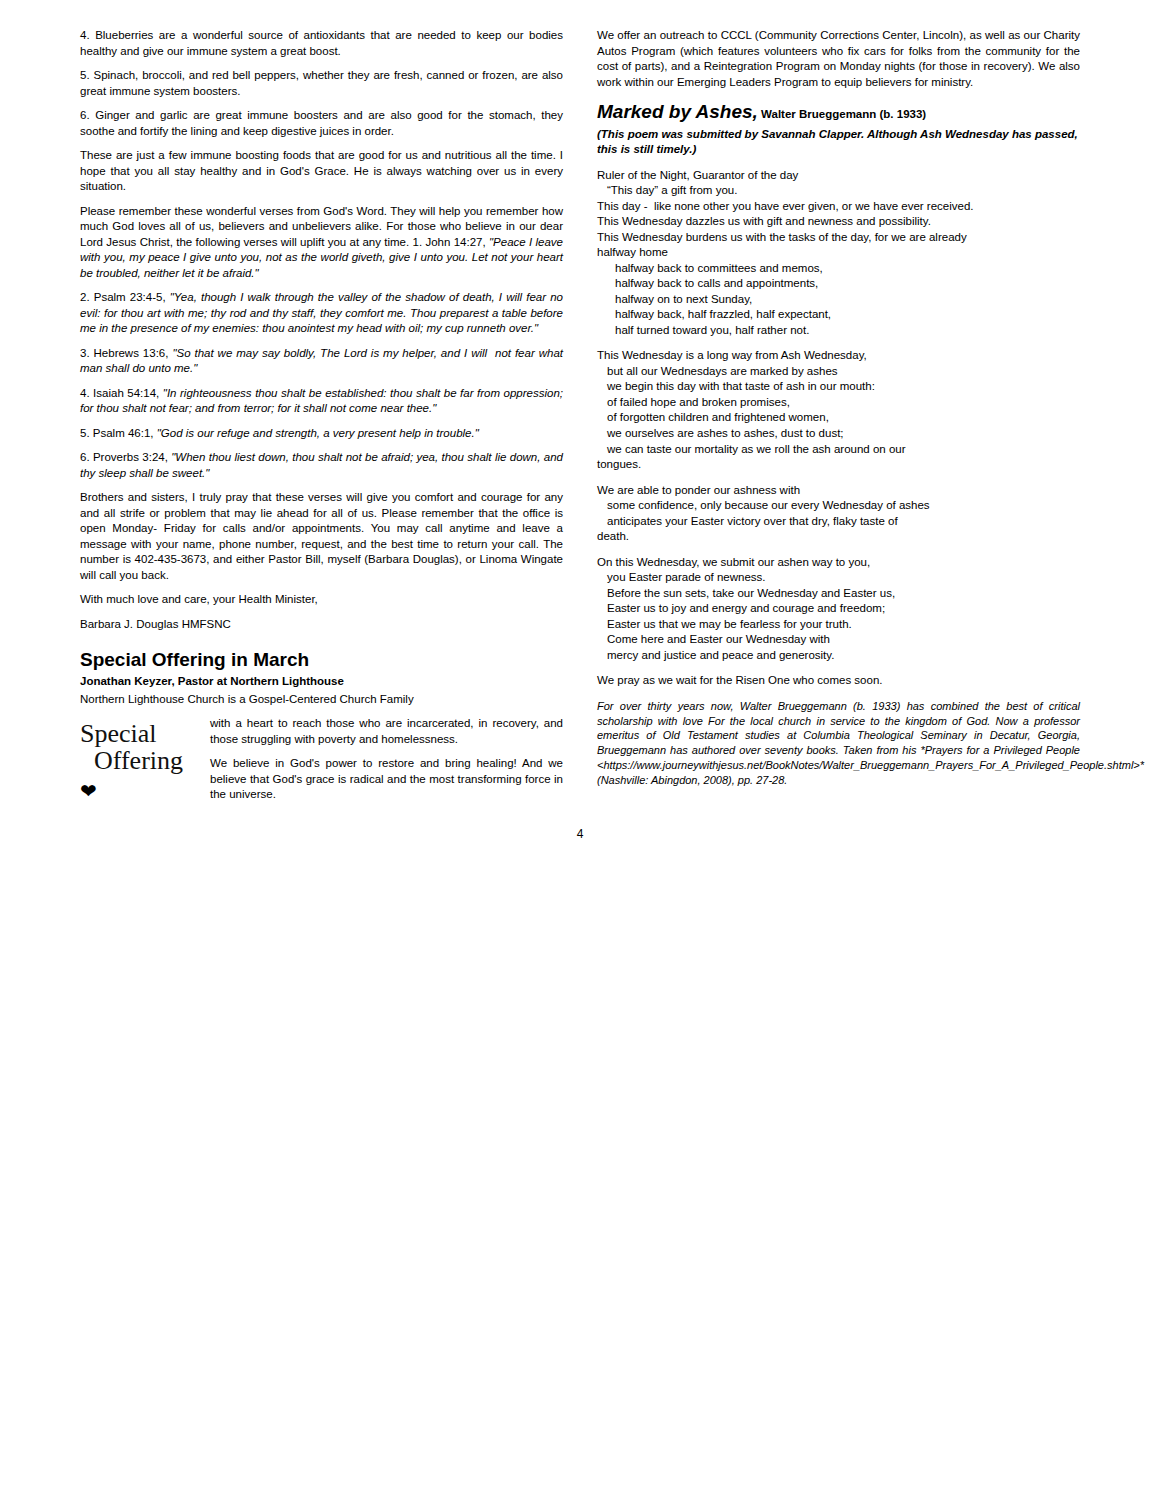4. Blueberries are a wonderful source of antioxidants that are needed to keep our bodies healthy and give our immune system a great boost.
5. Spinach, broccoli, and red bell peppers, whether they are fresh, canned or frozen, are also great immune system boosters.
6. Ginger and garlic are great immune boosters and are also good for the stomach, they soothe and fortify the lining and keep digestive juices in order.
These are just a few immune boosting foods that are good for us and nutritious all the time. I hope that you all stay healthy and in God's Grace. He is always watching over us in every situation.
Please remember these wonderful verses from God's Word. They will help you remember how much God loves all of us, believers and unbelievers alike. For those who believe in our dear Lord Jesus Christ, the following verses will uplift you at any time. 1. John 14:27, "Peace I leave with you, my peace I give unto you, not as the world giveth, give I unto you. Let not your heart be troubled, neither let it be afraid."
2. Psalm 23:4-5, "Yea, though I walk through the valley of the shadow of death, I will fear no evil: for thou art with me; thy rod and thy staff, they comfort me. Thou preparest a table before me in the presence of my enemies: thou anointest my head with oil; my cup runneth over."
3. Hebrews 13:6, "So that we may say boldly, The Lord is my helper, and I will not fear what man shall do unto me."
4. Isaiah 54:14, "In righteousness thou shalt be established: thou shalt be far from oppression; for thou shalt not fear; and from terror; for it shall not come near thee."
5. Psalm 46:1, "God is our refuge and strength, a very present help in trouble."
6. Proverbs 3:24, "When thou liest down, thou shalt not be afraid; yea, thou shalt lie down, and thy sleep shall be sweet."
Brothers and sisters, I truly pray that these verses will give you comfort and courage for any and all strife or problem that may lie ahead for all of us. Please remember that the office is open Monday- Friday for calls and/or appointments. You may call anytime and leave a message with your name, phone number, request, and the best time to return your call. The number is 402-435-3673, and either Pastor Bill, myself (Barbara Douglas), or Linoma Wingate will call you back.
With much love and care, your Health Minister,
Barbara J. Douglas HMFSNC
Special Offering in March
Jonathan Keyzer, Pastor at Northern Lighthouse
Northern Lighthouse Church is a Gospel-Centered Church Family
Special
Offering ❤
with a heart to reach those who are incarcerated, in recovery, and those struggling with poverty and homelessness.
We believe in God's power to restore and bring healing! And we believe that God's grace is radical and the most transforming force in the universe.
We offer an outreach to CCCL (Community Corrections Center, Lincoln), as well as our Charity Autos Program (which features volunteers who fix cars for folks from the community for the cost of parts), and a Reintegration Program on Monday nights (for those in recovery). We also work within our Emerging Leaders Program to equip believers for ministry.
Marked by Ashes,
Walter Brueggemann (b. 1933)
(This poem was submitted by Savannah Clapper. Although Ash Wednesday has passed, this is still timely.)
Ruler of the Night, Guarantor of the day
“This day” a gift from you.
This day - like none other you have ever given, or we have ever received.
This Wednesday dazzles us with gift and newness and possibility.
This Wednesday burdens us with the tasks of the day, for we are already
halfway home
halfway back to committees and memos,
halfway back to calls and appointments,
halfway on to next Sunday,
halfway back, half frazzled, half expectant,
half turned toward you, half rather not.
This Wednesday is a long way from Ash Wednesday,
but all our Wednesdays are marked by ashes
we begin this day with that taste of ash in our mouth:
of failed hope and broken promises,
of forgotten children and frightened women,
we ourselves are ashes to ashes, dust to dust;
we can taste our mortality as we roll the ash around on our
tongues.
We are able to ponder our ashness with
some confidence, only because our every Wednesday of ashes
anticipates your Easter victory over that dry, flaky taste of
death.
On this Wednesday, we submit our ashen way to you,
you Easter parade of newness.
Before the sun sets, take our Wednesday and Easter us,
Easter us to joy and energy and courage and freedom;
Easter us that we may be fearless for your truth.
Come here and Easter our Wednesday with
mercy and justice and peace and generosity.
We pray as we wait for the Risen One who comes soon.
For over thirty years now, Walter Brueggemann (b. 1933) has combined the best of critical scholarship with love For the local church in service to the kingdom of God. Now a professor emeritus of Old Testament studies at Columbia Theological Seminary in Decatur, Georgia, Brueggemann has authored over seventy books. Taken from his *Prayers for a Privileged People <https://www.journeywithjesus.net/BookNotes/Walter_Brueggemann_Prayers_For_A_Privileged_People.shtml>* (Nashville: Abingdon, 2008), pp. 27-28.
4